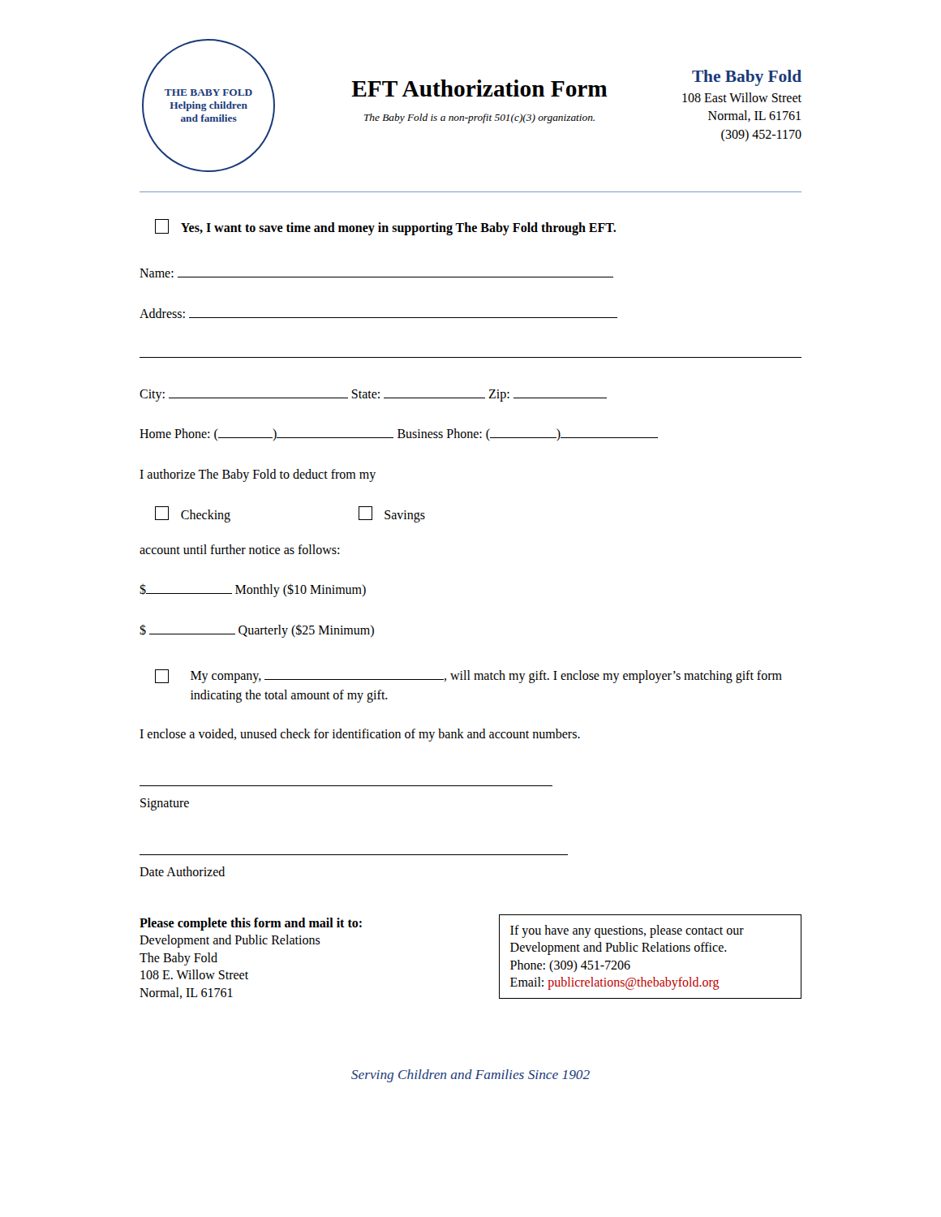THE BABY FOLD
Helping children
and families
EFT Authorization Form
The Baby Fold is a non-profit 501(c)(3) organization.
The Baby Fold
108 East Willow Street
Normal, IL 61761
(309) 452-1170
Yes, I want to save time and money in supporting The Baby Fold through EFT.
Name:
Address:
City: State: Zip:
Home Phone: ( ) Business Phone: ( )
I authorize The Baby Fold to deduct from my
Checking Savings
account until further notice as follows:
$ Monthly ($10 Minimum)
$ Quarterly ($25 Minimum)
My company, , will match my gift. I enclose my employer’s matching gift form indicating the total amount of my gift.
I enclose a voided, unused check for identification of my bank and account numbers.
Signature
Date Authorized
Please complete this form and mail it to:
Development and Public Relations
The Baby Fold
108 E. Willow Street
Normal, IL 61761
If you have any questions, please contact our Development and Public Relations office.
Phone: (309) 451-7206
Email: publicrelations@thebabyfold.org
Serving Children and Families Since 1902